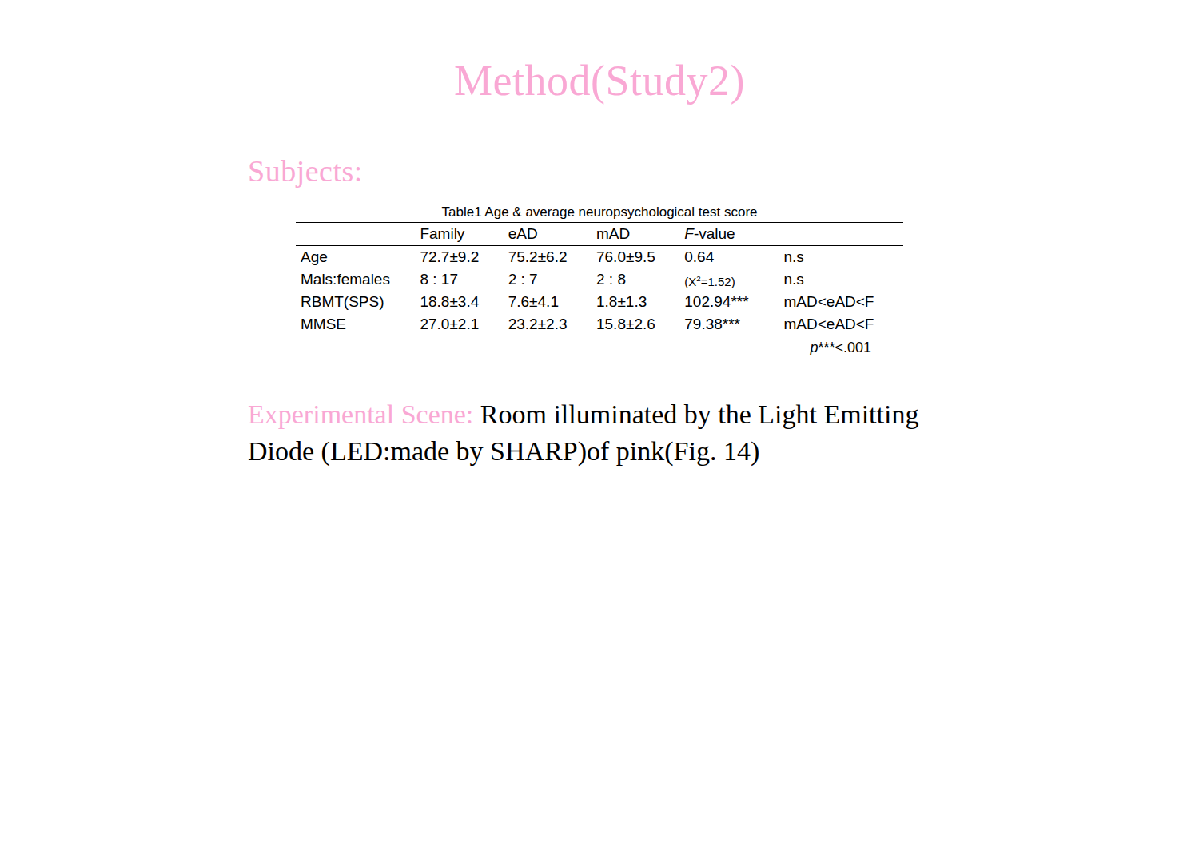Method(Study2)
Subjects:
Table1 Age & average neuropsychological test score
| | Family | eAD | mAD | F -value | |
| --- | --- | --- | --- | --- | --- |
| Age | 72.7±9.2 | 75.2±6.2 | 76.0±9.5 | 0.64 | n.s |
| Mals:females | 8 : 17 | 2 : 7 | 2 : 8 | (X 2 =1.52) | n.s |
| RBMT(SPS) | 18.8±3.4 | 7.6±4.1 | 1.8±1.3 | 102.94*** | mAD<eAD<F |
| MMSE | 27.0±2.1 | 23.2±2.3 | 15.8±2.6 | 79.38*** | mAD<eAD<F |
p***<.001
Experimental Scene: Room illuminated by the Light Emitting Diode (LED:made by SHARP)of pink(Fig. 14)